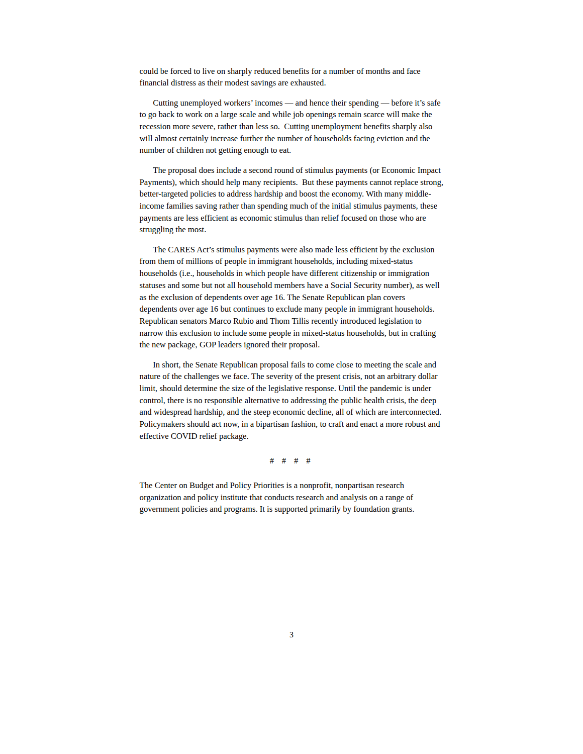could be forced to live on sharply reduced benefits for a number of months and face financial distress as their modest savings are exhausted.
Cutting unemployed workers’ incomes — and hence their spending — before it’s safe to go back to work on a large scale and while job openings remain scarce will make the recession more severe, rather than less so. Cutting unemployment benefits sharply also will almost certainly increase further the number of households facing eviction and the number of children not getting enough to eat.
The proposal does include a second round of stimulus payments (or Economic Impact Payments), which should help many recipients. But these payments cannot replace strong, better-targeted policies to address hardship and boost the economy. With many middle-income families saving rather than spending much of the initial stimulus payments, these payments are less efficient as economic stimulus than relief focused on those who are struggling the most.
The CARES Act’s stimulus payments were also made less efficient by the exclusion from them of millions of people in immigrant households, including mixed-status households (i.e., households in which people have different citizenship or immigration statuses and some but not all household members have a Social Security number), as well as the exclusion of dependents over age 16. The Senate Republican plan covers dependents over age 16 but continues to exclude many people in immigrant households. Republican senators Marco Rubio and Thom Tillis recently introduced legislation to narrow this exclusion to include some people in mixed-status households, but in crafting the new package, GOP leaders ignored their proposal.
In short, the Senate Republican proposal fails to come close to meeting the scale and nature of the challenges we face. The severity of the present crisis, not an arbitrary dollar limit, should determine the size of the legislative response. Until the pandemic is under control, there is no responsible alternative to addressing the public health crisis, the deep and widespread hardship, and the steep economic decline, all of which are interconnected. Policymakers should act now, in a bipartisan fashion, to craft and enact a more robust and effective COVID relief package.
# # # #
The Center on Budget and Policy Priorities is a nonprofit, nonpartisan research organization and policy institute that conducts research and analysis on a range of government policies and programs. It is supported primarily by foundation grants.
3